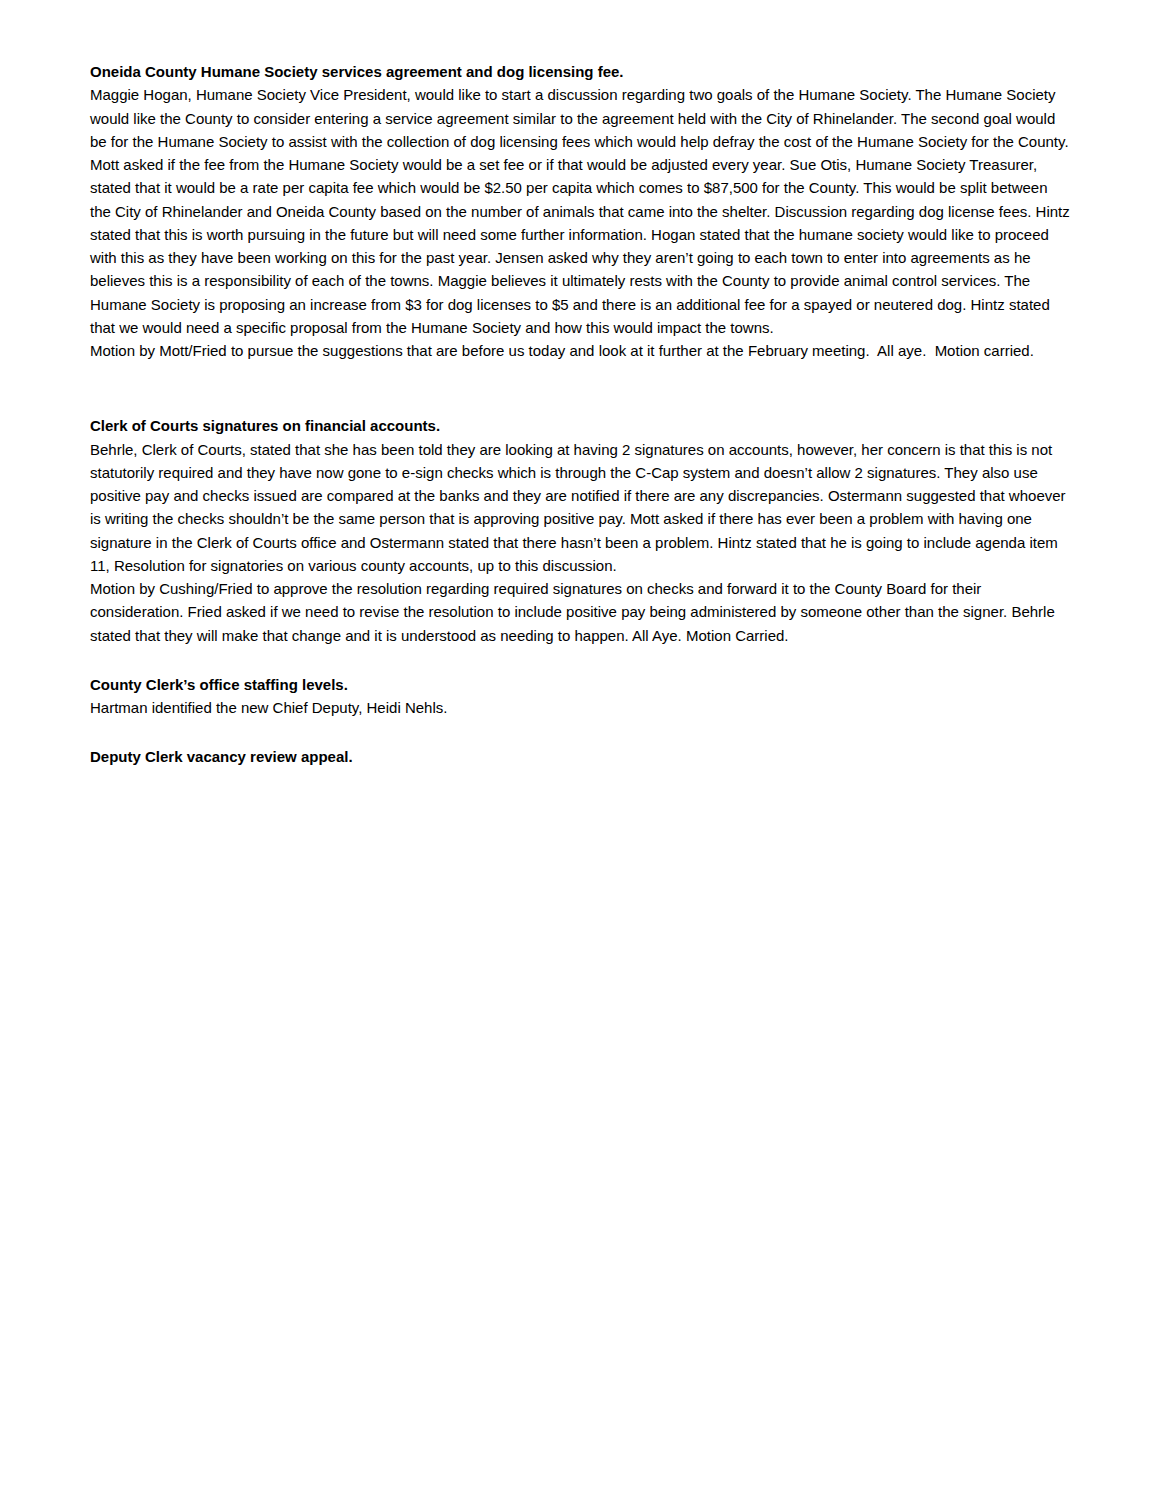Oneida County Humane Society services agreement and dog licensing fee.
Maggie Hogan, Humane Society Vice President, would like to start a discussion regarding two goals of the Humane Society. The Humane Society would like the County to consider entering a service agreement similar to the agreement held with the City of Rhinelander. The second goal would be for the Humane Society to assist with the collection of dog licensing fees which would help defray the cost of the Humane Society for the County. Mott asked if the fee from the Humane Society would be a set fee or if that would be adjusted every year. Sue Otis, Humane Society Treasurer, stated that it would be a rate per capita fee which would be $2.50 per capita which comes to $87,500 for the County. This would be split between the City of Rhinelander and Oneida County based on the number of animals that came into the shelter. Discussion regarding dog license fees. Hintz stated that this is worth pursuing in the future but will need some further information. Hogan stated that the humane society would like to proceed with this as they have been working on this for the past year. Jensen asked why they aren’t going to each town to enter into agreements as he believes this is a responsibility of each of the towns. Maggie believes it ultimately rests with the County to provide animal control services. The Humane Society is proposing an increase from $3 for dog licenses to $5 and there is an additional fee for a spayed or neutered dog. Hintz stated that we would need a specific proposal from the Humane Society and how this would impact the towns.
Motion by Mott/Fried to pursue the suggestions that are before us today and look at it further at the February meeting. All aye. Motion carried.
Clerk of Courts signatures on financial accounts.
Behrle, Clerk of Courts, stated that she has been told they are looking at having 2 signatures on accounts, however, her concern is that this is not statutorily required and they have now gone to e-sign checks which is through the C-Cap system and doesn’t allow 2 signatures. They also use positive pay and checks issued are compared at the banks and they are notified if there are any discrepancies. Ostermann suggested that whoever is writing the checks shouldn’t be the same person that is approving positive pay. Mott asked if there has ever been a problem with having one signature in the Clerk of Courts office and Ostermann stated that there hasn’t been a problem. Hintz stated that he is going to include agenda item 11, Resolution for signatories on various county accounts, up to this discussion.
Motion by Cushing/Fried to approve the resolution regarding required signatures on checks and forward it to the County Board for their consideration. Fried asked if we need to revise the resolution to include positive pay being administered by someone other than the signer. Behrle stated that they will make that change and it is understood as needing to happen. All Aye. Motion Carried.
County Clerk’s office staffing levels.
Hartman identified the new Chief Deputy, Heidi Nehls.
Deputy Clerk vacancy review appeal.